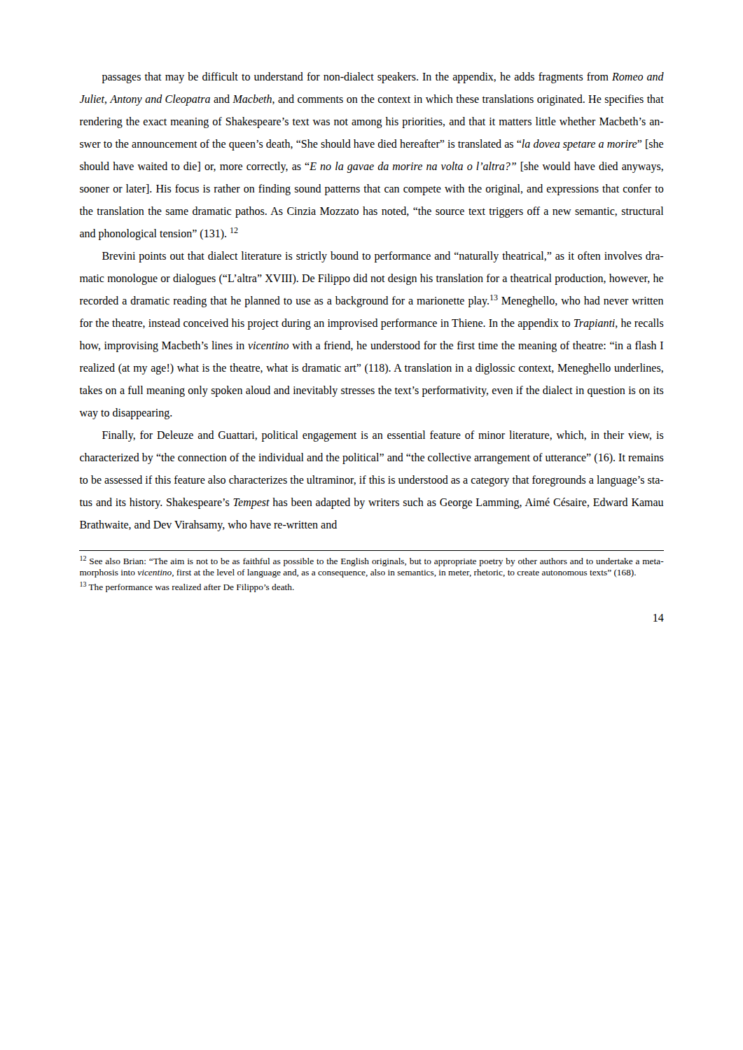passages that may be difficult to understand for non-dialect speakers. In the appendix, he adds fragments from Romeo and Juliet, Antony and Cleopatra and Macbeth, and comments on the context in which these translations originated. He specifies that rendering the exact meaning of Shakespeare’s text was not among his priorities, and that it matters little whether Macbeth’s answer to the announcement of the queen’s death, “She should have died hereafter” is translated as “la dovea spetare a morire” [she should have waited to die] or, more correctly, as “E no la gavae da morire na volta o l’altra?” [she would have died anyways, sooner or later]. His focus is rather on finding sound patterns that can compete with the original, and expressions that confer to the translation the same dramatic pathos. As Cinzia Mozzato has noted, “the source text triggers off a new semantic, structural and phonological tension” (131). 12
Brevini points out that dialect literature is strictly bound to performance and “naturally theatrical,” as it often involves dramatic monologue or dialogues (“L’altra” XVIII). De Filippo did not design his translation for a theatrical production, however, he recorded a dramatic reading that he planned to use as a background for a marionette play.13 Meneghello, who had never written for the theatre, instead conceived his project during an improvised performance in Thiene. In the appendix to Trapianti, he recalls how, improvising Macbeth’s lines in vicentino with a friend, he understood for the first time the meaning of theatre: “in a flash I realized (at my age!) what is the theatre, what is dramatic art” (118). A translation in a diglossic context, Meneghello underlines, takes on a full meaning only spoken aloud and inevitably stresses the text’s performativity, even if the dialect in question is on its way to disappearing.
Finally, for Deleuze and Guattari, political engagement is an essential feature of minor literature, which, in their view, is characterized by “the connection of the individual and the political” and “the collective arrangement of utterance” (16). It remains to be assessed if this feature also characterizes the ultraminor, if this is understood as a category that foregrounds a language’s status and its history. Shakespeare’s Tempest has been adapted by writers such as George Lamming, Aimé Césaire, Edward Kamau Brathwaite, and Dev Virahsamy, who have re-written and
12 See also Brian: “The aim is not to be as faithful as possible to the English originals, but to appropriate poetry by other authors and to undertake a metamorphosis into vicentino, first at the level of language and, as a consequence, also in semantics, in meter, rhetoric, to create autonomous texts” (168).
13 The performance was realized after De Filippo’s death.
14